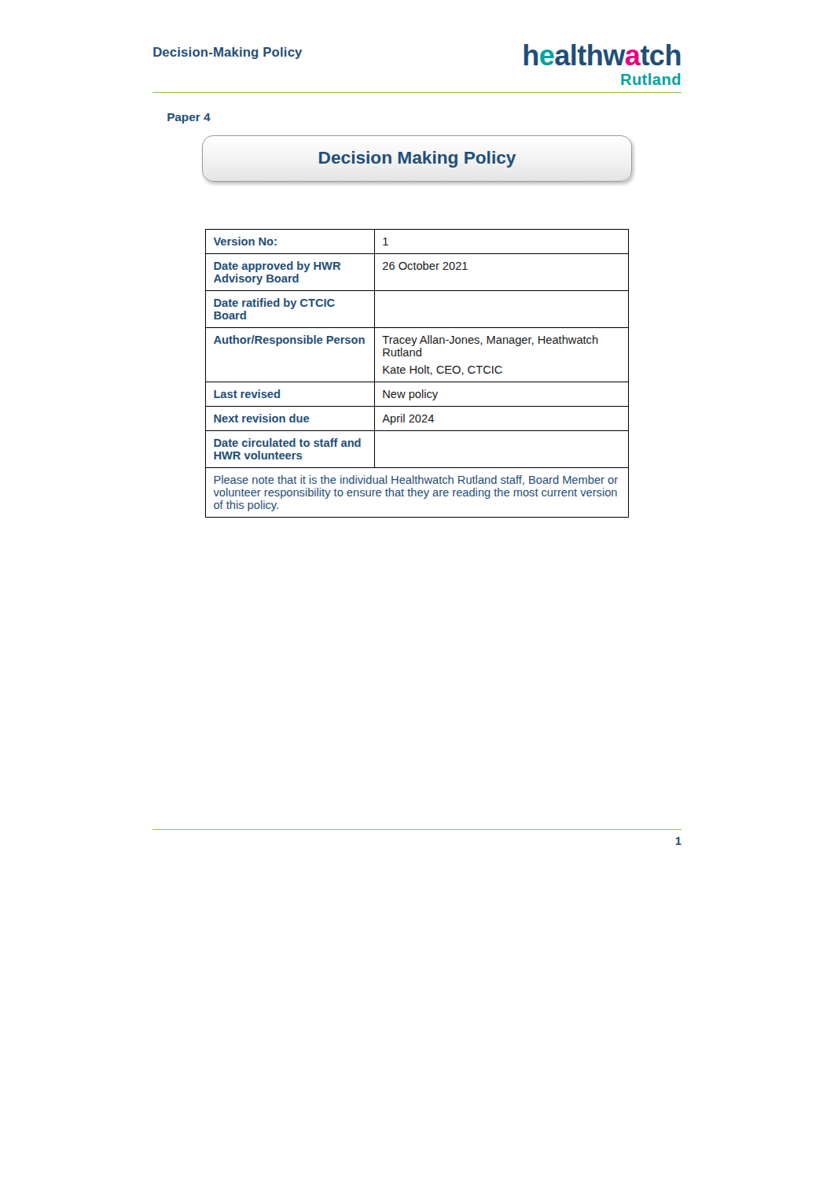Decision-Making Policy
healthwatch
Rutland
Paper 4
Decision Making Policy
| Version No: | 1 |
| Date approved by HWR Advisory Board | 26 October 2021 |
| Date ratified by CTCIC Board | |
| Author/Responsible Person | Tracey Allan-Jones, Manager, Heathwatch Rutland Kate Holt, CEO, CTCIC |
| Last revised | New policy |
| Next revision due | April 2024 |
| Date circulated to staff and HWR volunteers | |
| Please note that it is the individual Healthwatch Rutland staff, Board Member or volunteer responsibility to ensure that they are reading the most current version of this policy. |
1